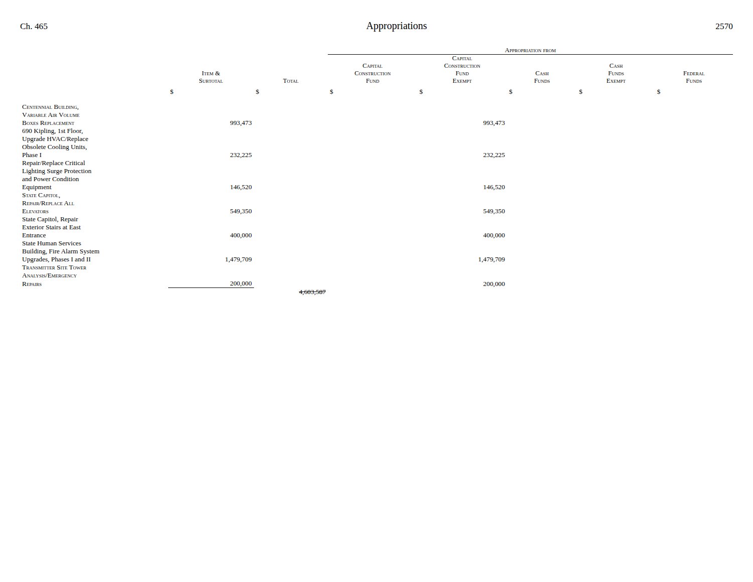Ch. 465
Appropriations
2570
| | | | Appropriation from |
| | Item & Subtotal | Total | Capital Construction Fund | Capital Construction Fund Exempt | Cash Funds | Cash Funds Exempt | Federal Funds |
| | $ | $ | $ | $ | $ | $ | $ |
| Centennial Building, | | | | | | | |
| Variable Air Volume | | | | | | | |
| Boxes Replacement | 993,473 | | | 993,473 | | | |
| 690 Kipling, 1st Floor, | | | | | | | |
| Upgrade HVAC/Replace | | | | | | | |
| Obsolete Cooling Units, | | | | | | | |
| Phase I | 232,225 | | | 232,225 | | | |
| Repair/Replace Critical | | | | | | | |
| Lighting Surge Protection | | | | | | | |
| and Power Condition | | | | | | | |
| Equipment | 146,520 | | | 146,520 | | | |
| State Capitol, | | | | | | | |
| Repair/Replace All | | | | | | | |
| Elevators | 549,350 | | | 549,350 | | | |
| State Capitol, Repair | | | | | | | |
| Exterior Stairs at East | | | | | | | |
| Entrance | 400,000 | | | 400,000 | | | |
| State Human Services | | | | | | | |
| Building, Fire Alarm System | | | | | | | |
| Upgrades, Phases I and II | 1,479,709 | | | 1,479,709 | | | |
| Transmitter Site Tower | | | | | | | |
| Analysis/Emergency | | | | | | | |
| Repairs | 200,000 | | | 200,000 | | | |
| | | 4,603,587 | | | | | |